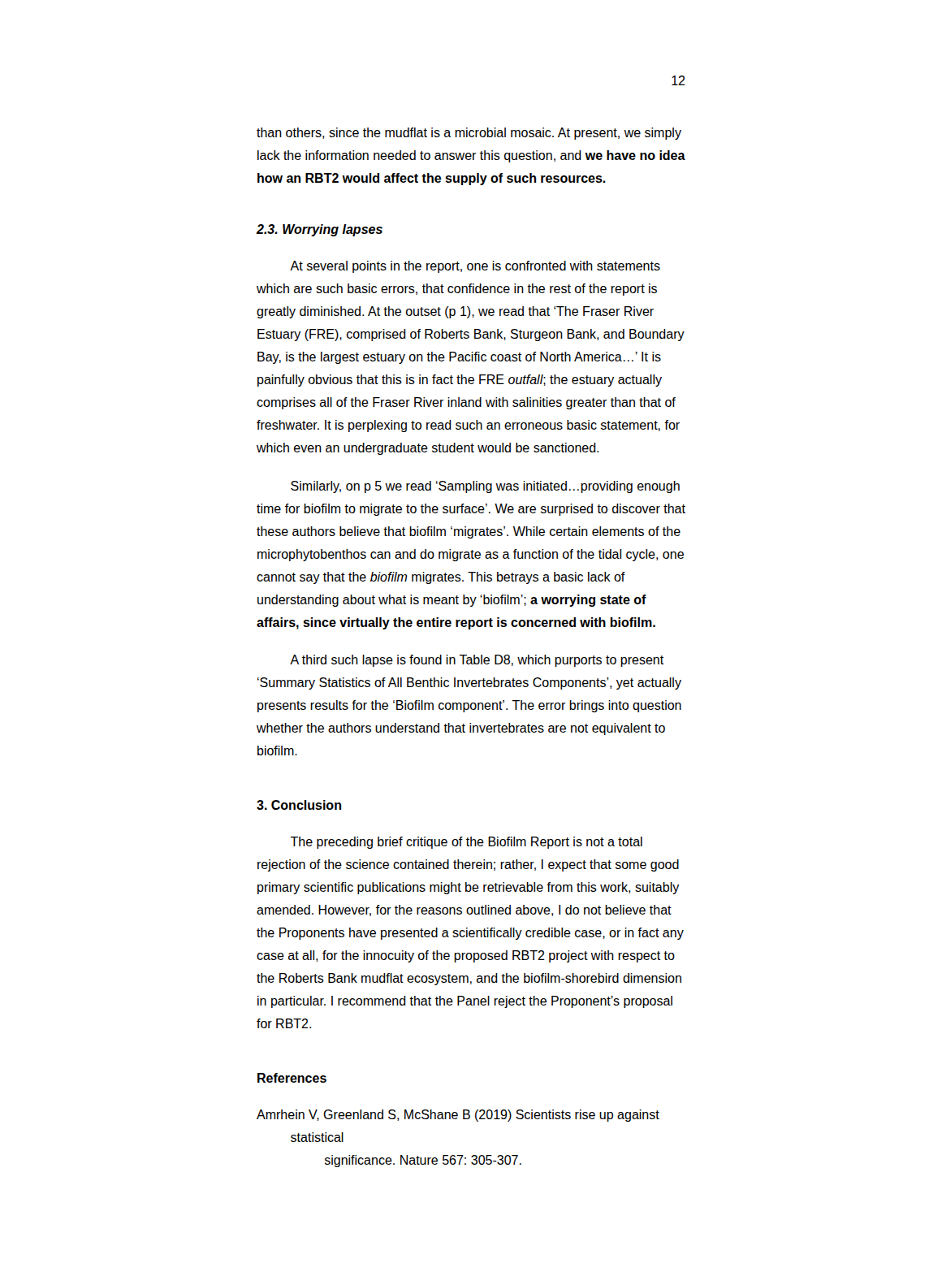12
than others, since the mudflat is a microbial mosaic. At present, we simply lack the information needed to answer this question, and we have no idea how an RBT2 would affect the supply of such resources.
2.3. Worrying lapses
At several points in the report, one is confronted with statements which are such basic errors, that confidence in the rest of the report is greatly diminished. At the outset (p 1), we read that ‘The Fraser River Estuary (FRE), comprised of Roberts Bank, Sturgeon Bank, and Boundary Bay, is the largest estuary on the Pacific coast of North America…’ It is painfully obvious that this is in fact the FRE outfall; the estuary actually comprises all of the Fraser River inland with salinities greater than that of freshwater. It is perplexing to read such an erroneous basic statement, for which even an undergraduate student would be sanctioned.
Similarly, on p 5 we read ‘Sampling was initiated…providing enough time for biofilm to migrate to the surface’. We are surprised to discover that these authors believe that biofilm ‘migrates’. While certain elements of the microphytobenthos can and do migrate as a function of the tidal cycle, one cannot say that the biofilm migrates. This betrays a basic lack of understanding about what is meant by ‘biofilm’; a worrying state of affairs, since virtually the entire report is concerned with biofilm.
A third such lapse is found in Table D8, which purports to present ‘Summary Statistics of All Benthic Invertebrates Components’, yet actually presents results for the ‘Biofilm component’. The error brings into question whether the authors understand that invertebrates are not equivalent to biofilm.
3. Conclusion
The preceding brief critique of the Biofilm Report is not a total rejection of the science contained therein; rather, I expect that some good primary scientific publications might be retrievable from this work, suitably amended. However, for the reasons outlined above, I do not believe that the Proponents have presented a scientifically credible case, or in fact any case at all, for the innocuity of the proposed RBT2 project with respect to the Roberts Bank mudflat ecosystem, and the biofilm-shorebird dimension in particular. I recommend that the Panel reject the Proponent’s proposal for RBT2.
References
Amrhein V, Greenland S, McShane B (2019) Scientists rise up against statistical significance. Nature 567: 305-307.